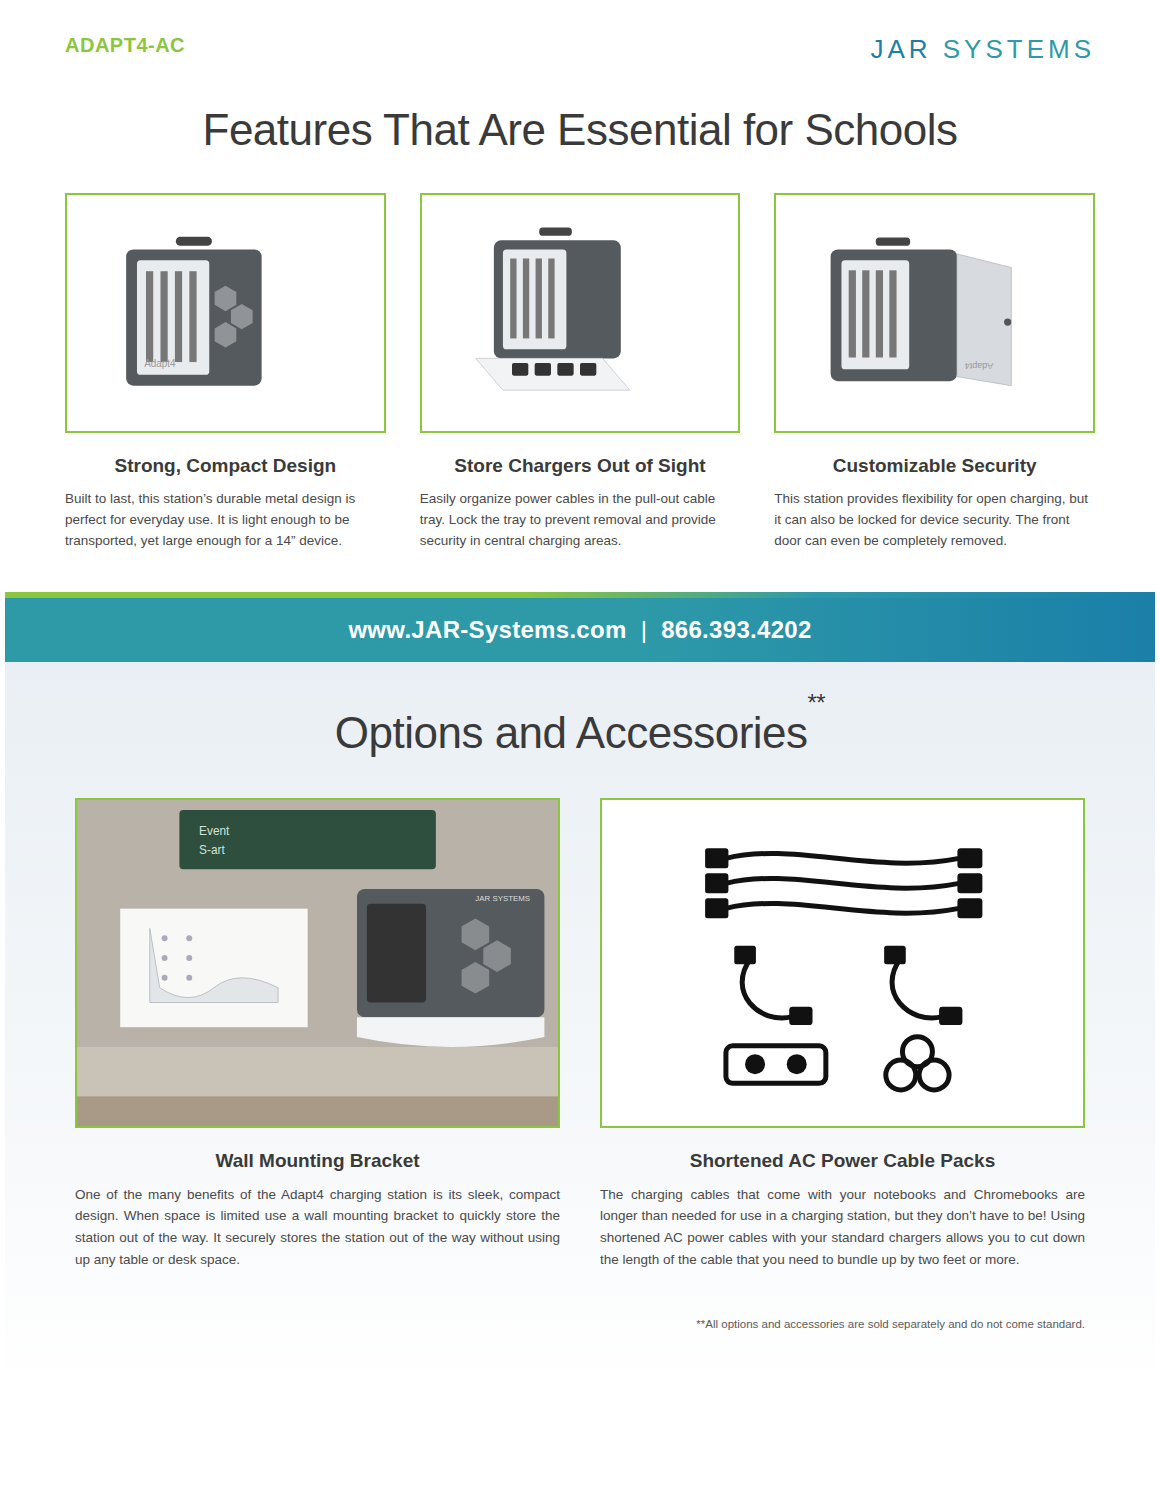ADAPT4-AC
JAR SYSTEMS
Features That Are Essential for Schools
Strong, Compact Design
Built to last, this station’s durable metal design is perfect for everyday use. It is light enough to be transported, yet large enough for a 14” device.
Store Chargers Out of Sight
Easily organize power cables in the pull-out cable tray. Lock the tray to prevent removal and provide security in central charging areas.
Customizable Security
This station provides flexibility for open charging, but it can also be locked for device security. The front door can even be completely removed.
www.JAR-Systems.com|866.393.4202
Options and Accessories**
Wall Mounting Bracket
One of the many benefits of the Adapt4 charging station is its sleek, compact design. When space is limited use a wall mounting bracket to quickly store the station out of the way. It securely stores the station out of the way without using up any table or desk space.
Shortened AC Power Cable Packs
The charging cables that come with your notebooks and Chromebooks are longer than needed for use in a charging station, but they don’t have to be! Using shortened AC power cables with your standard chargers allows you to cut down the length of the cable that you need to bundle up by two feet or more.
**All options and accessories are sold separately and do not come standard.